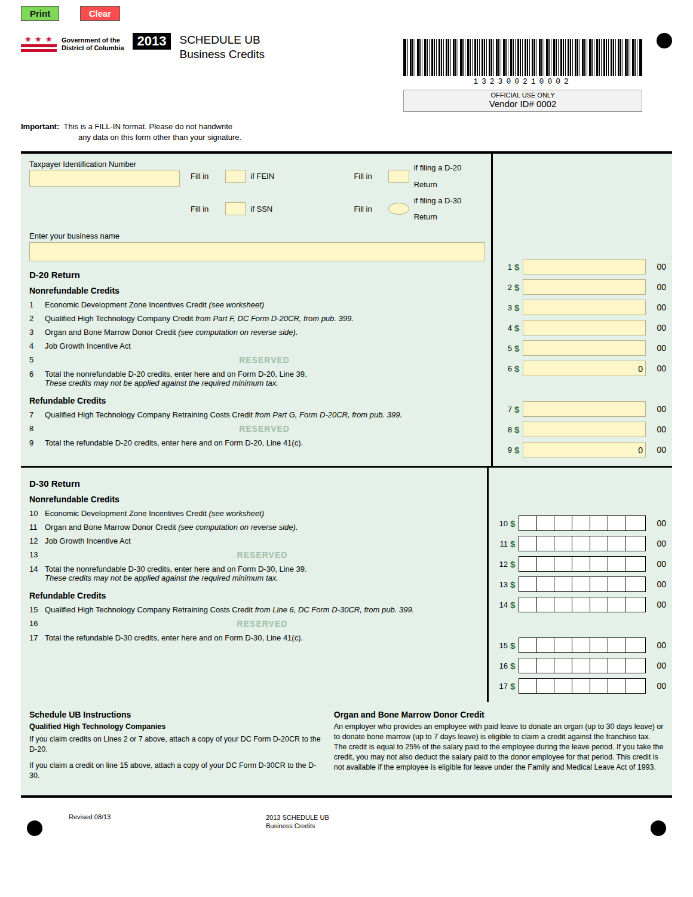Print Clear
★ ★ ★
Government of the
District of Columbia
2013
SCHEDULE UB
Business Credits
132300210002
OFFICIAL USE ONLY
Vendor ID# 0002
Important: This is a FILL-IN format. Please do not handwrite
any data on this form other than your signature.
Taxpayer Identification Number
Fill in if FEIN Fill in if filing a D-20 Return
Fill in if SSN Fill in if filing a D-30 Return
Enter your business name
D-20 Return
Nonrefundable Credits
| 1 | Economic Development Zone Incentives Credit (see worksheet) |
| 2 | Qualified High Technology Company Credit from Part F, DC Form D-20CR, from pub. 399. |
| 3 | Organ and Bone Marrow Donor Credit (see computation on reverse side) . |
| 4 | Job Growth Incentive Act |
| 5 | RESERVED |
| 6 | Total the nonrefundable D-20 credits, enter here and on Form D-20, Line 39. These credits may not be applied against the required minimum tax. |
Refundable Credits
| 7 | Qualified High Technology Company Retraining Costs Credit from Part G, Form D-20CR, from pub. 399. |
| 8 | RESERVED |
| 9 | Total the refundable D-20 credits, enter here and on Form D-20, Line 41(c). |
1$ 00
2$ 00
3$ 00
4$ 00
5$ 00
6$ 000
7$ 00
8$ 00
9$ 000
D-30 Return
Nonrefundable Credits
| 10 | Economic Development Zone Incentives Credit (see worksheet) |
| 11 | Organ and Bone Marrow Donor Credit (see computation on reverse side) . |
| 12 | Job Growth Incentive Act |
| 13 | RESERVED |
| 14 | Total the nonrefundable D-30 credits, enter here and on Form D-30, Line 39. These credits may not be applied against the required minimum tax. |
Refundable Credits
| 15 | Qualified High Technology Company Retraining Costs Credit from Line 6, DC Form D-30CR, from pub. 399. |
| 16 | RESERVED |
| 17 | Total the refundable D-30 credits, enter here and on Form D-30, Line 41(c). |
10$ 00
11$ 00
12$ 00
13$ 00
14$ 00
15$ 00
16$ 00
17$ 00
Schedule UB Instructions
Qualified High Technology Companies
If you claim credits on Lines 2 or 7 above, attach a copy of your DC Form D-20CR to the D-20.
If you claim a credit on line 15 above, attach a copy of your DC Form D-30CR to the D-30.
Organ and Bone Marrow Donor Credit
An employer who provides an employee with paid leave to donate an organ (up to 30 days leave) or to donate bone marrow (up to 7 days leave) is eligible to claim a credit against the franchise tax. The credit is equal to 25% of the salary paid to the employee during the leave period. If you take the credit, you may not also deduct the salary paid to the donor employee for that period. This credit is not available if the employee is eligible for leave under the Family and Medical Leave Act of 1993.
Revised 08/13
2013 SCHEDULE UB
Business Credits